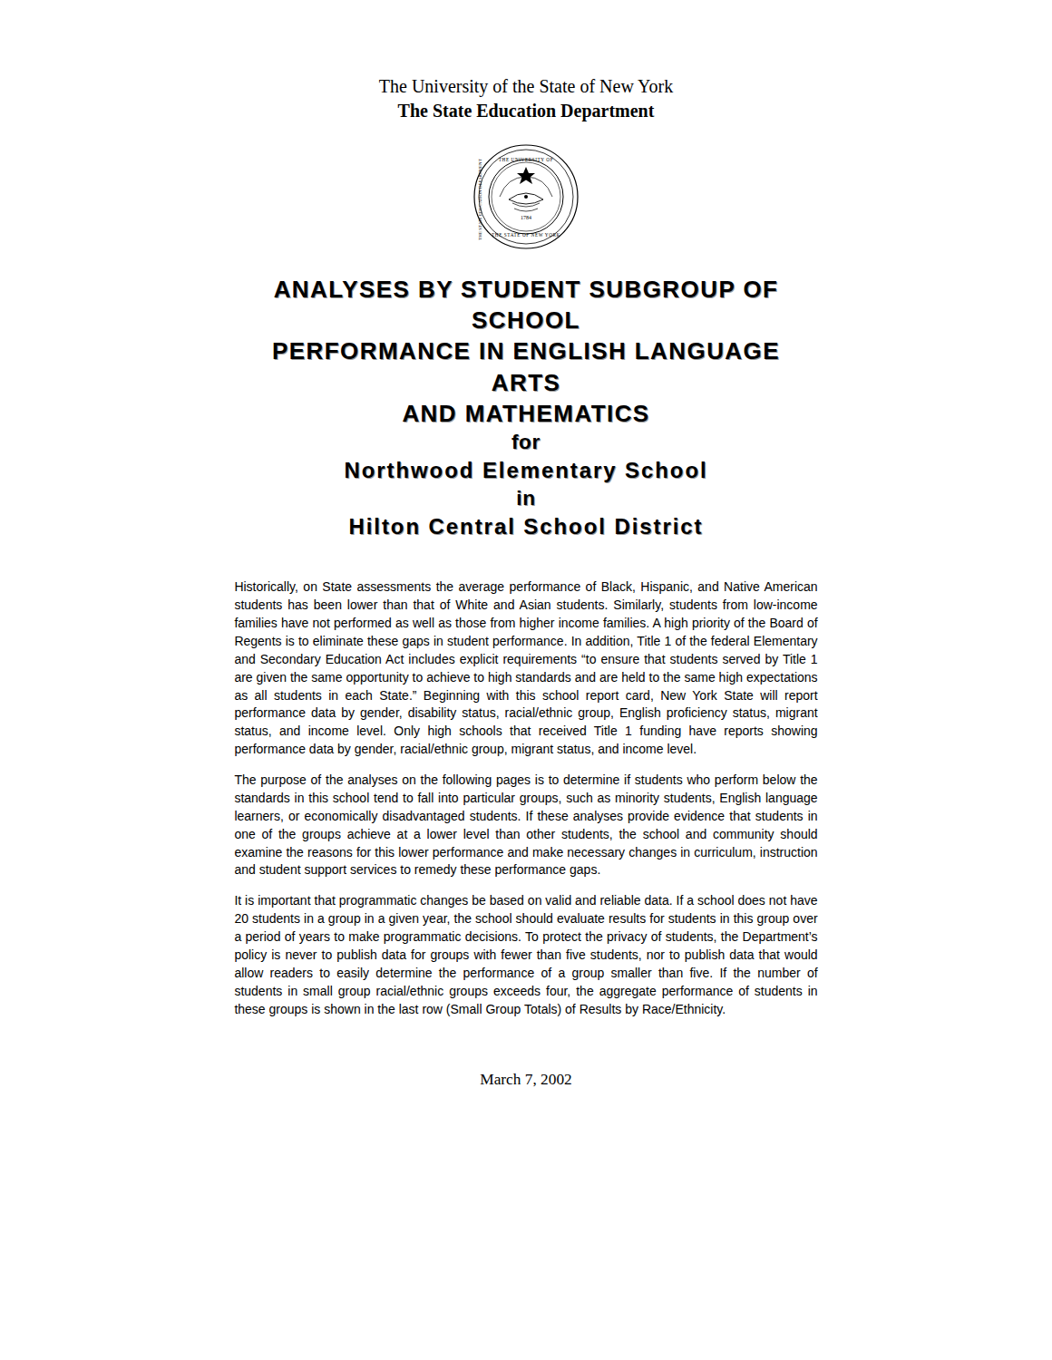The University of the State of New York
The State Education Department
1784 THE UNIVERSITY OF THE STATE OF NEW YORK THE STATE EDUCATION DEPARTMENT
ANALYSES BY STUDENT SUBGROUP OF SCHOOL PERFORMANCE IN ENGLISH LANGUAGE ARTS AND MATHEMATICS for Northwood Elementary School in Hilton Central School District
Historically, on State assessments the average performance of Black, Hispanic, and Native American students has been lower than that of White and Asian students. Similarly, students from low-income families have not performed as well as those from higher income families. A high priority of the Board of Regents is to eliminate these gaps in student performance. In addition, Title 1 of the federal Elementary and Secondary Education Act includes explicit requirements “to ensure that students served by Title 1 are given the same opportunity to achieve to high standards and are held to the same high expectations as all students in each State.” Beginning with this school report card, New York State will report performance data by gender, disability status, racial/ethnic group, English proficiency status, migrant status, and income level. Only high schools that received Title 1 funding have reports showing performance data by gender, racial/ethnic group, migrant status, and income level.
The purpose of the analyses on the following pages is to determine if students who perform below the standards in this school tend to fall into particular groups, such as minority students, English language learners, or economically disadvantaged students. If these analyses provide evidence that students in one of the groups achieve at a lower level than other students, the school and community should examine the reasons for this lower performance and make necessary changes in curriculum, instruction and student support services to remedy these performance gaps.
It is important that programmatic changes be based on valid and reliable data. If a school does not have 20 students in a group in a given year, the school should evaluate results for students in this group over a period of years to make programmatic decisions. To protect the privacy of students, the Department’s policy is never to publish data for groups with fewer than five students, nor to publish data that would allow readers to easily determine the performance of a group smaller than five. If the number of students in small group racial/ethnic groups exceeds four, the aggregate performance of students in these groups is shown in the last row (Small Group Totals) of Results by Race/Ethnicity.
March 7, 2002